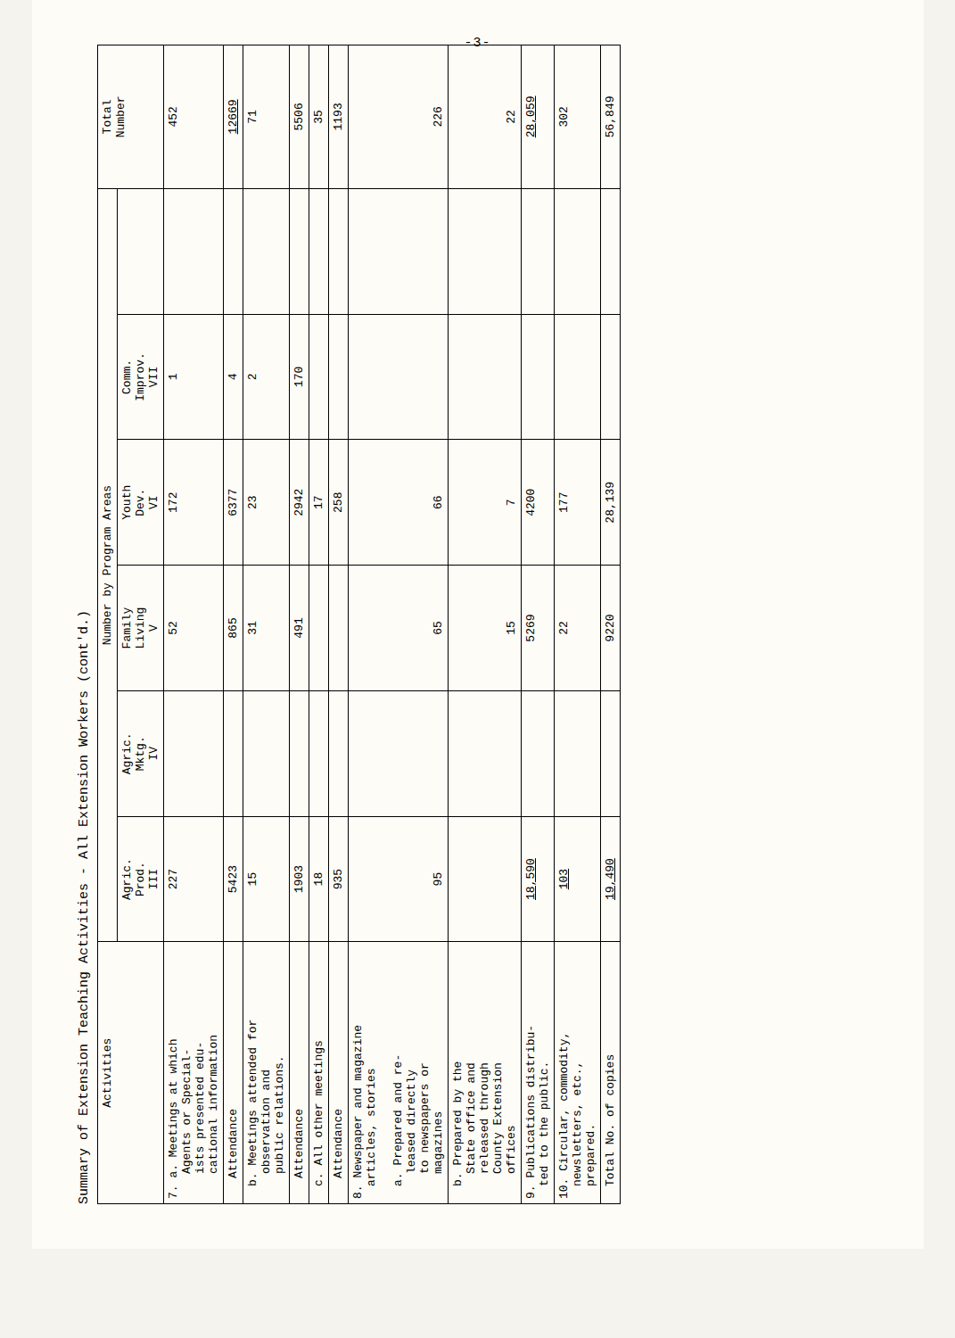-3-
Summary of Extension Teaching Activities - All Extension Workers (cont'd.)
| Activities | Number by Program Areas | Total Number |
| --- | --- | --- |
| Agric. Prod. III | Agric. Mktg. IV | Family Living V | Youth Dev. VI | Comm. Improv. VII | |
| 7. a. Meetings at which Agents or Special- ists presented edu- cational information | 227 | | 52 | 172 | 1 | | 452 |
| Attendance | 5423 | | 865 | 6377 | 4 | | 12669 |
| b. Meetings attended for observation and public relations. | 15 | | 31 | 23 | 2 | | 71 |
| Attendance | 1903 | | 491 | 2942 | 170 | | 5506 |
| c. All other meetings | 18 | | | 17 | | | 35 |
| Attendance | 935 | | | 258 | | | 1193 |
| 8. Newspaper and magazine articles, stories a. Prepared and re- leased directly to newspapers or magazines | 95 | | 65 | 66 | | | 226 |
| b. Prepared by the State office and released through County Extension offices | | | 15 | 7 | | | 22 |
| 9. Publications distribu- ted to the public. | 18,590 | | 5269 | 4200 | | | 28,059 |
| 10. Circular, commodity, newsletters, etc., prepared. | 103 | | 22 | 177 | | | 302 |
| Total No. of copies | 19,490 | | 9220 | 28,139 | | | 56,849 |